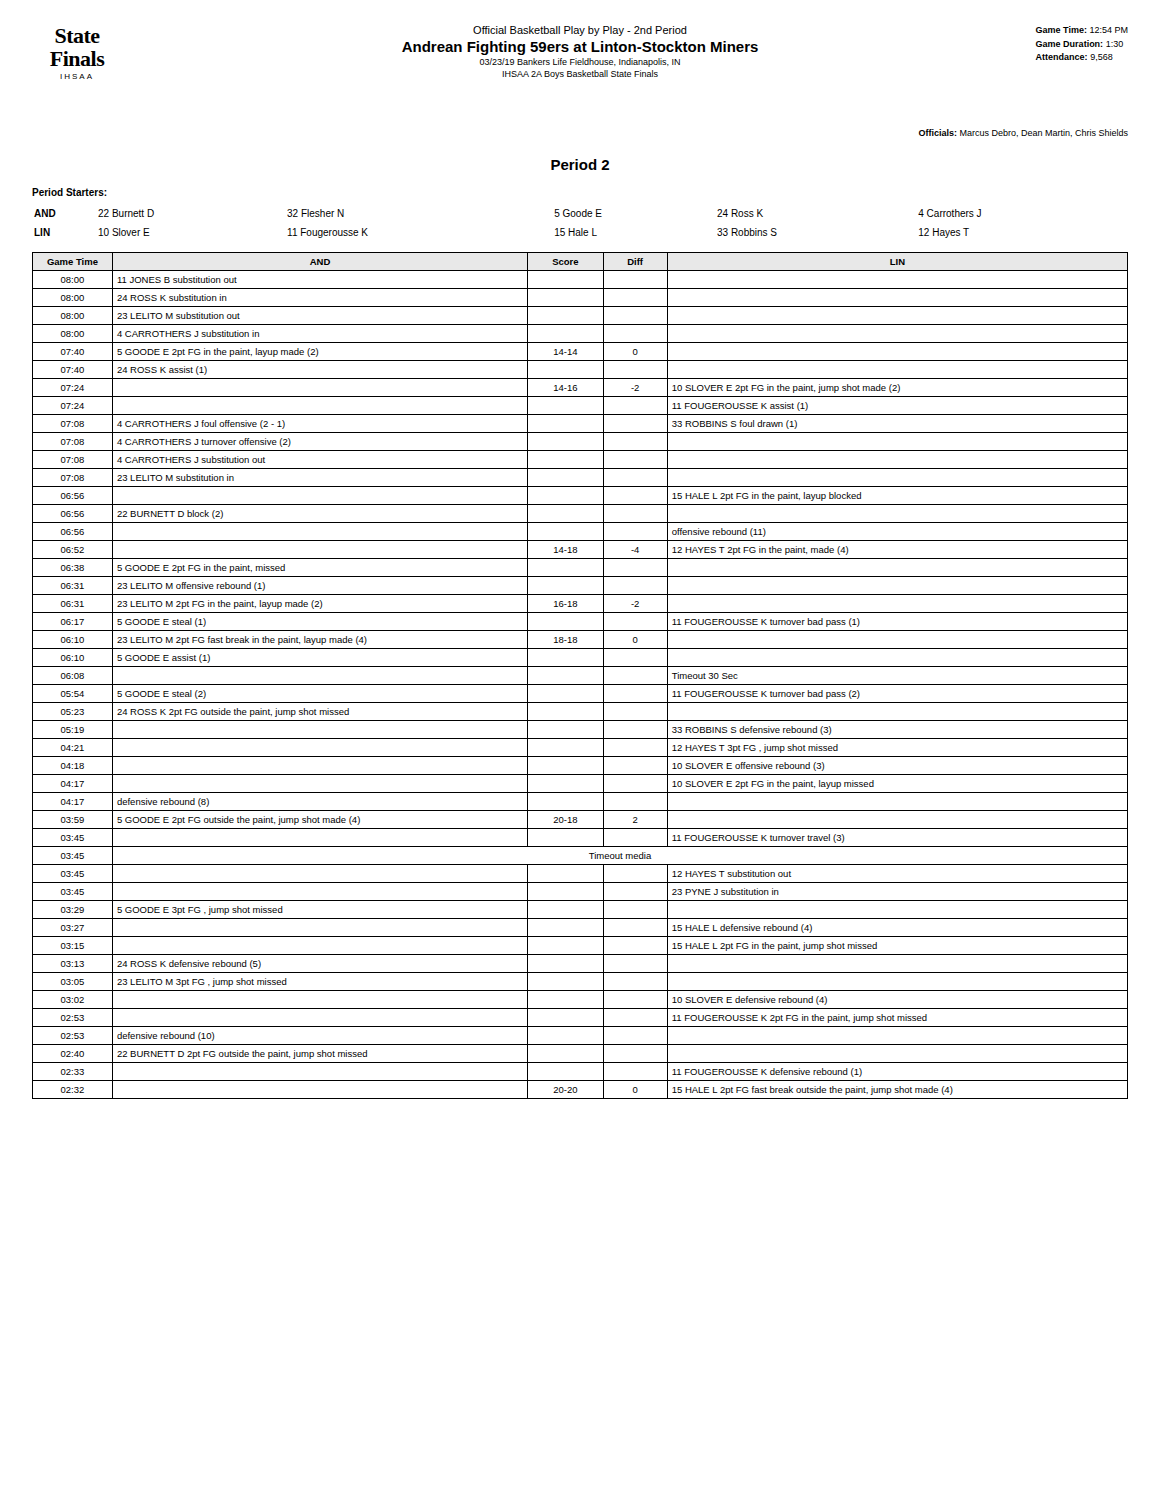State
Finals
IHSAA
Official Basketball Play by Play - 2nd Period
Andrean Fighting 59ers at Linton-Stockton Miners
03/23/19 Bankers Life Fieldhouse, Indianapolis, IN
IHSAA 2A Boys Basketball State Finals
Game Time: 12:54 PM
Game Duration: 1:30
Attendance: 9,568
Officials: Marcus Debro, Dean Martin, Chris Shields
Period 2
Period Starters:
| AND | 22 Burnett D | 32 Flesher N | 5 Goode E | 24 Ross K | 4 Carrothers J |
| LIN | 10 Slover E | 11 Fougerousse K | 15 Hale L | 33 Robbins S | 12 Hayes T |
| Game Time | AND | Score | Diff | LIN |
| --- | --- | --- | --- | --- |
| 08:00 | 11 JONES B substitution out | | | |
| 08:00 | 24 ROSS K substitution in | | | |
| 08:00 | 23 LELITO M substitution out | | | |
| 08:00 | 4 CARROTHERS J substitution in | | | |
| 07:40 | 5 GOODE E 2pt FG in the paint, layup made (2) | 14-14 | 0 | |
| 07:40 | 24 ROSS K assist (1) | | | |
| 07:24 | | 14-16 | -2 | 10 SLOVER E 2pt FG in the paint, jump shot made (2) |
| 07:24 | | | | 11 FOUGEROUSSE K assist (1) |
| 07:08 | 4 CARROTHERS J foul offensive (2 - 1) | | | 33 ROBBINS S foul drawn (1) |
| 07:08 | 4 CARROTHERS J turnover offensive (2) | | | |
| 07:08 | 4 CARROTHERS J substitution out | | | |
| 07:08 | 23 LELITO M substitution in | | | |
| 06:56 | | | | 15 HALE L 2pt FG in the paint, layup blocked |
| 06:56 | 22 BURNETT D block (2) | | | |
| 06:56 | | | | offensive rebound (11) |
| 06:52 | | 14-18 | -4 | 12 HAYES T 2pt FG in the paint, made (4) |
| 06:38 | 5 GOODE E 2pt FG in the paint, missed | | | |
| 06:31 | 23 LELITO M offensive rebound (1) | | | |
| 06:31 | 23 LELITO M 2pt FG in the paint, layup made (2) | 16-18 | -2 | |
| 06:17 | 5 GOODE E steal (1) | | | 11 FOUGEROUSSE K turnover bad pass (1) |
| 06:10 | 23 LELITO M 2pt FG fast break in the paint, layup made (4) | 18-18 | 0 | |
| 06:10 | 5 GOODE E assist (1) | | | |
| 06:08 | | | | Timeout 30 Sec |
| 05:54 | 5 GOODE E steal (2) | | | 11 FOUGEROUSSE K turnover bad pass (2) |
| 05:23 | 24 ROSS K 2pt FG outside the paint, jump shot missed | | | |
| 05:19 | | | | 33 ROBBINS S defensive rebound (3) |
| 04:21 | | | | 12 HAYES T 3pt FG , jump shot missed |
| 04:18 | | | | 10 SLOVER E offensive rebound (3) |
| 04:17 | | | | 10 SLOVER E 2pt FG in the paint, layup missed |
| 04:17 | defensive rebound (8) | | | |
| 03:59 | 5 GOODE E 2pt FG outside the paint, jump shot made (4) | 20-18 | 2 | |
| 03:45 | | | | 11 FOUGEROUSSE K turnover travel (3) |
| 03:45 | Timeout media |
| 03:45 | | | | 12 HAYES T substitution out |
| 03:45 | | | | 23 PYNE J substitution in |
| 03:29 | 5 GOODE E 3pt FG , jump shot missed | | | |
| 03:27 | | | | 15 HALE L defensive rebound (4) |
| 03:15 | | | | 15 HALE L 2pt FG in the paint, jump shot missed |
| 03:13 | 24 ROSS K defensive rebound (5) | | | |
| 03:05 | 23 LELITO M 3pt FG , jump shot missed | | | |
| 03:02 | | | | 10 SLOVER E defensive rebound (4) |
| 02:53 | | | | 11 FOUGEROUSSE K 2pt FG in the paint, jump shot missed |
| 02:53 | defensive rebound (10) | | | |
| 02:40 | 22 BURNETT D 2pt FG outside the paint, jump shot missed | | | |
| 02:33 | | | | 11 FOUGEROUSSE K defensive rebound (1) |
| 02:32 | | 20-20 | 0 | 15 HALE L 2pt FG fast break outside the paint, jump shot made (4) |